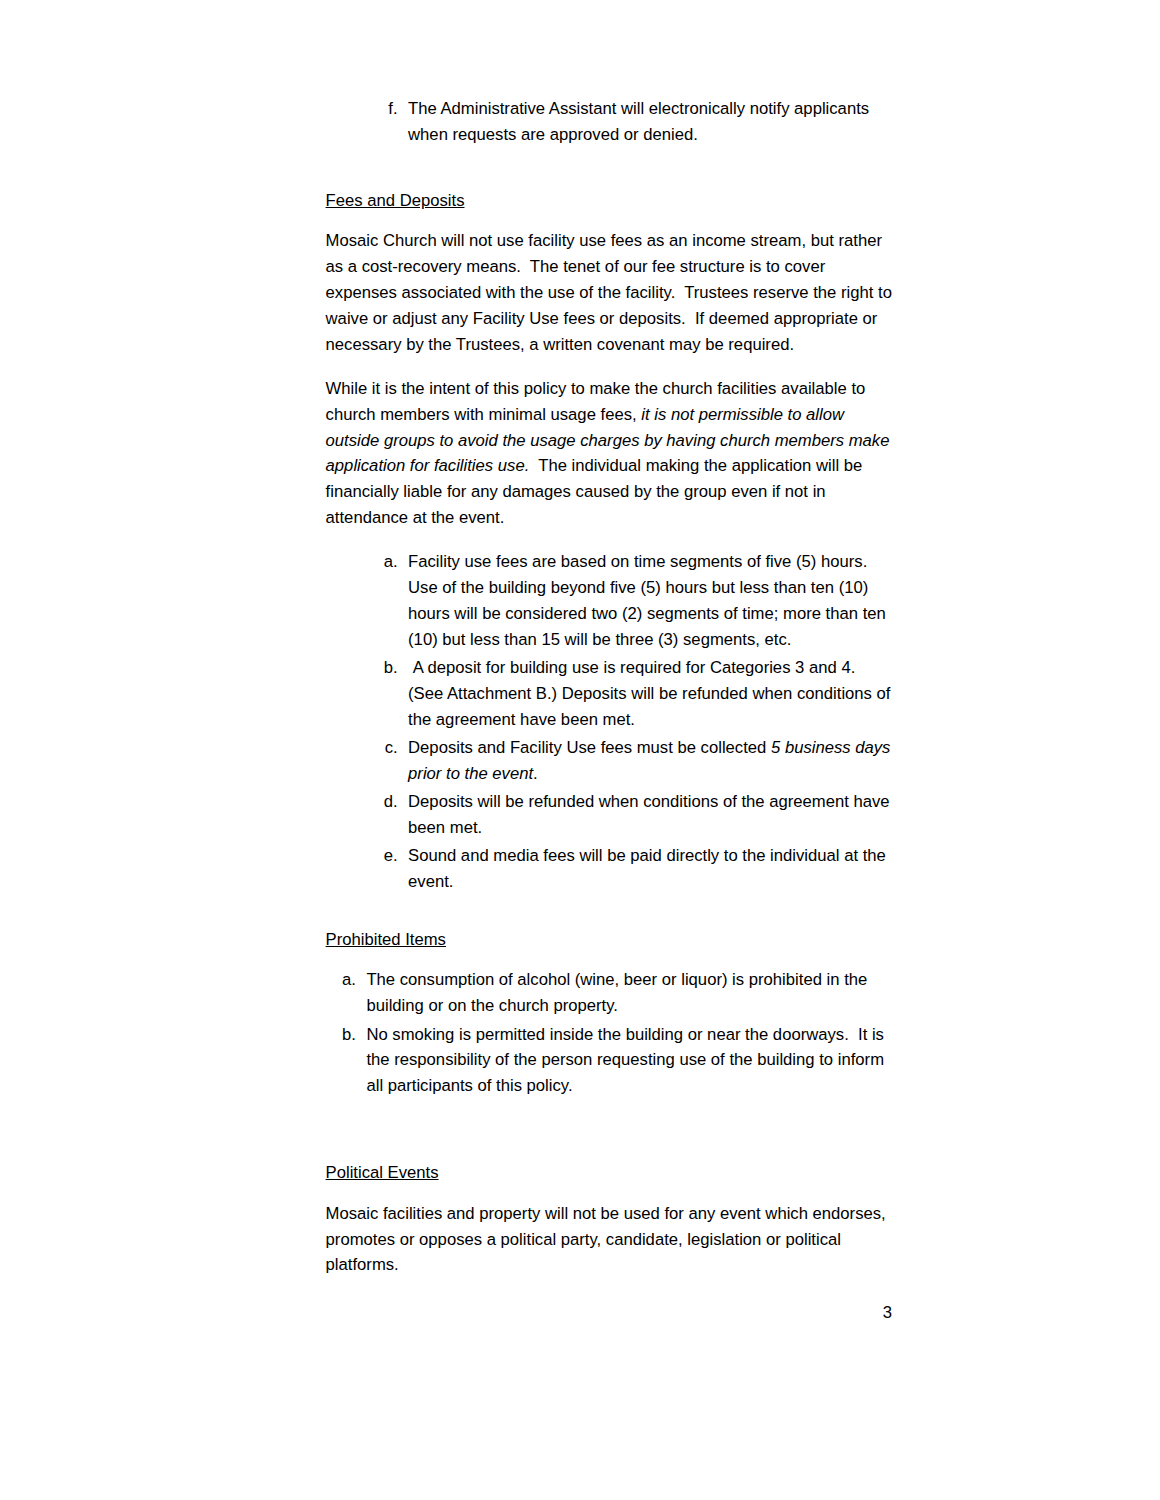The Administrative Assistant will electronically notify applicants when requests are approved or denied.
Fees and Deposits
Mosaic Church will not use facility use fees as an income stream, but rather as a cost-recovery means. The tenet of our fee structure is to cover expenses associated with the use of the facility. Trustees reserve the right to waive or adjust any Facility Use fees or deposits. If deemed appropriate or necessary by the Trustees, a written covenant may be required.
While it is the intent of this policy to make the church facilities available to church members with minimal usage fees, it is not permissible to allow outside groups to avoid the usage charges by having church members make application for facilities use. The individual making the application will be financially liable for any damages caused by the group even if not in attendance at the event.
Facility use fees are based on time segments of five (5) hours. Use of the building beyond five (5) hours but less than ten (10) hours will be considered two (2) segments of time; more than ten (10) but less than 15 will be three (3) segments, etc.
A deposit for building use is required for Categories 3 and 4. (See Attachment B.) Deposits will be refunded when conditions of the agreement have been met.
Deposits and Facility Use fees must be collected 5 business days prior to the event.
Deposits will be refunded when conditions of the agreement have been met.
Sound and media fees will be paid directly to the individual at the event.
Prohibited Items
The consumption of alcohol (wine, beer or liquor) is prohibited in the building or on the church property.
No smoking is permitted inside the building or near the doorways. It is the responsibility of the person requesting use of the building to inform all participants of this policy.
Political Events
Mosaic facilities and property will not be used for any event which endorses, promotes or opposes a political party, candidate, legislation or political platforms.
3